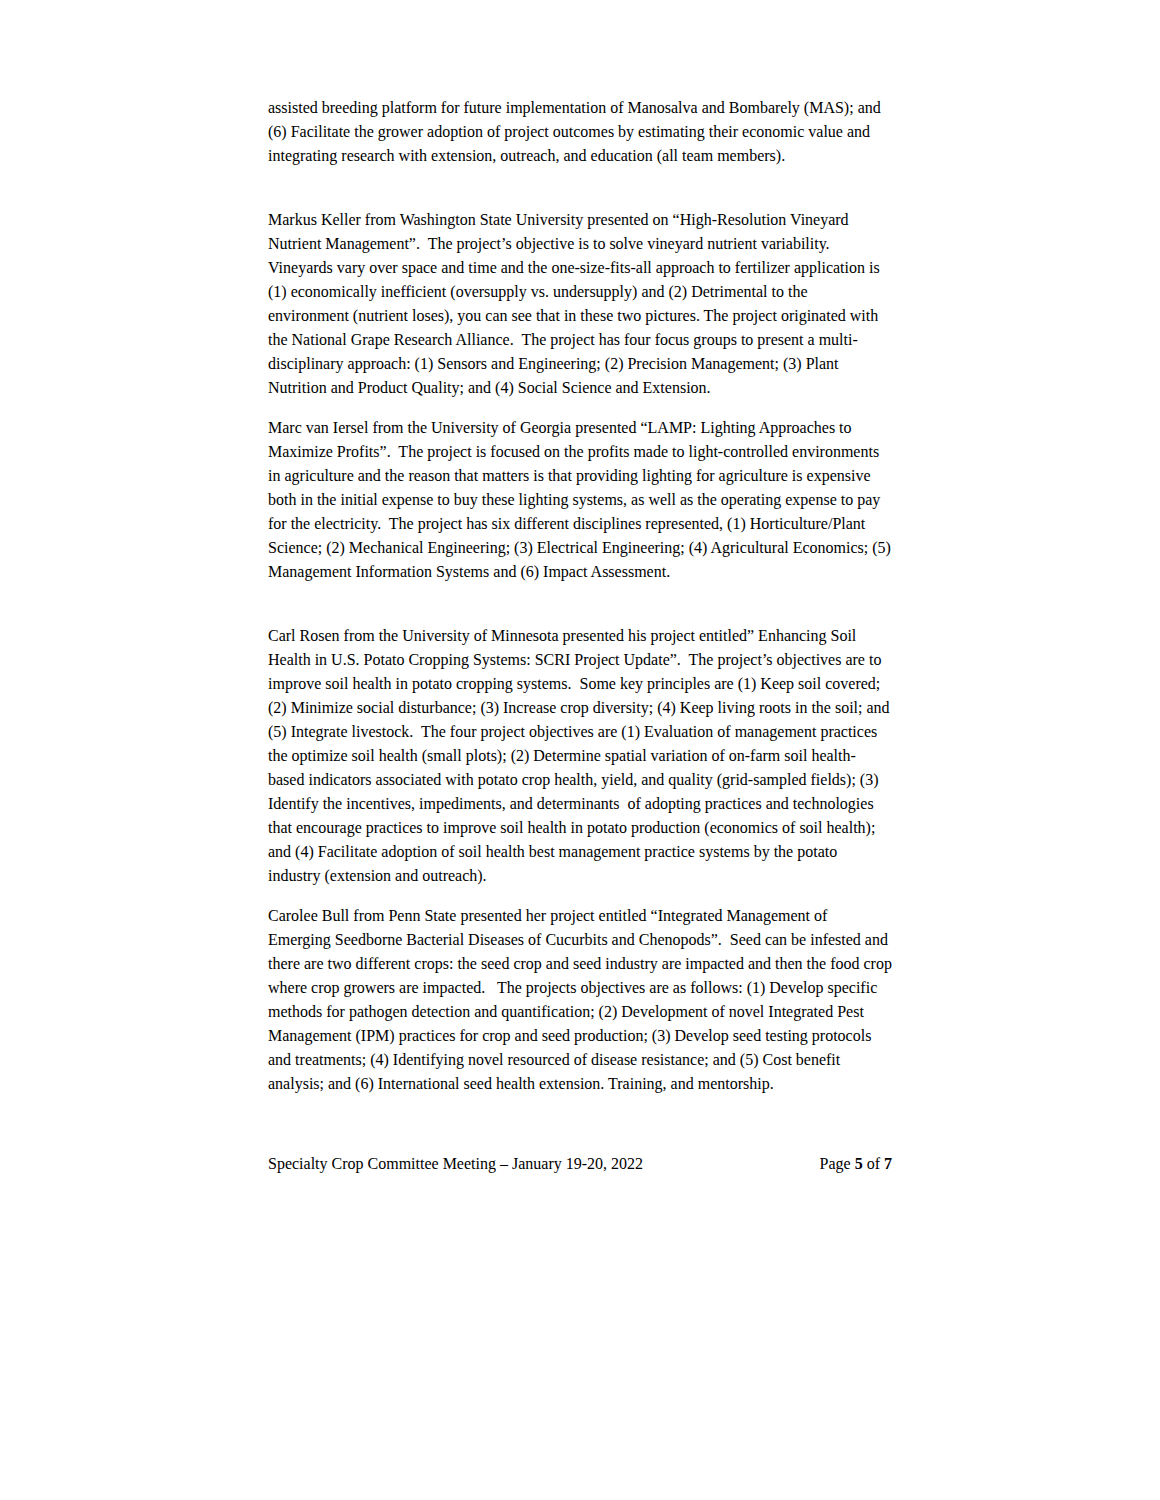assisted breeding platform for future implementation of Manosalva and Bombarely (MAS); and (6) Facilitate the grower adoption of project outcomes by estimating their economic value and integrating research with extension, outreach, and education (all team members).
Markus Keller from Washington State University presented on “High-Resolution Vineyard Nutrient Management”. The project’s objective is to solve vineyard nutrient variability. Vineyards vary over space and time and the one-size-fits-all approach to fertilizer application is (1) economically inefficient (oversupply vs. undersupply) and (2) Detrimental to the environment (nutrient loses), you can see that in these two pictures. The project originated with the National Grape Research Alliance. The project has four focus groups to present a multi-disciplinary approach: (1) Sensors and Engineering; (2) Precision Management; (3) Plant Nutrition and Product Quality; and (4) Social Science and Extension.
Marc van Iersel from the University of Georgia presented “LAMP: Lighting Approaches to Maximize Profits”. The project is focused on the profits made to light-controlled environments in agriculture and the reason that matters is that providing lighting for agriculture is expensive both in the initial expense to buy these lighting systems, as well as the operating expense to pay for the electricity. The project has six different disciplines represented, (1) Horticulture/Plant Science; (2) Mechanical Engineering; (3) Electrical Engineering; (4) Agricultural Economics; (5) Management Information Systems and (6) Impact Assessment.
Carl Rosen from the University of Minnesota presented his project entitled” Enhancing Soil Health in U.S. Potato Cropping Systems: SCRI Project Update”. The project’s objectives are to improve soil health in potato cropping systems. Some key principles are (1) Keep soil covered; (2) Minimize social disturbance; (3) Increase crop diversity; (4) Keep living roots in the soil; and (5) Integrate livestock. The four project objectives are (1) Evaluation of management practices the optimize soil health (small plots); (2) Determine spatial variation of on-farm soil health-based indicators associated with potato crop health, yield, and quality (grid-sampled fields); (3) Identify the incentives, impediments, and determinants of adopting practices and technologies that encourage practices to improve soil health in potato production (economics of soil health); and (4) Facilitate adoption of soil health best management practice systems by the potato industry (extension and outreach).
Carolee Bull from Penn State presented her project entitled “Integrated Management of Emerging Seedborne Bacterial Diseases of Cucurbits and Chenopods”. Seed can be infested and there are two different crops: the seed crop and seed industry are impacted and then the food crop where crop growers are impacted. The projects objectives are as follows: (1) Develop specific methods for pathogen detection and quantification; (2) Development of novel Integrated Pest Management (IPM) practices for crop and seed production; (3) Develop seed testing protocols and treatments; (4) Identifying novel resourced of disease resistance; and (5) Cost benefit analysis; and (6) International seed health extension. Training, and mentorship.
Specialty Crop Committee Meeting – January 19-20, 2022
Page 5 of 7